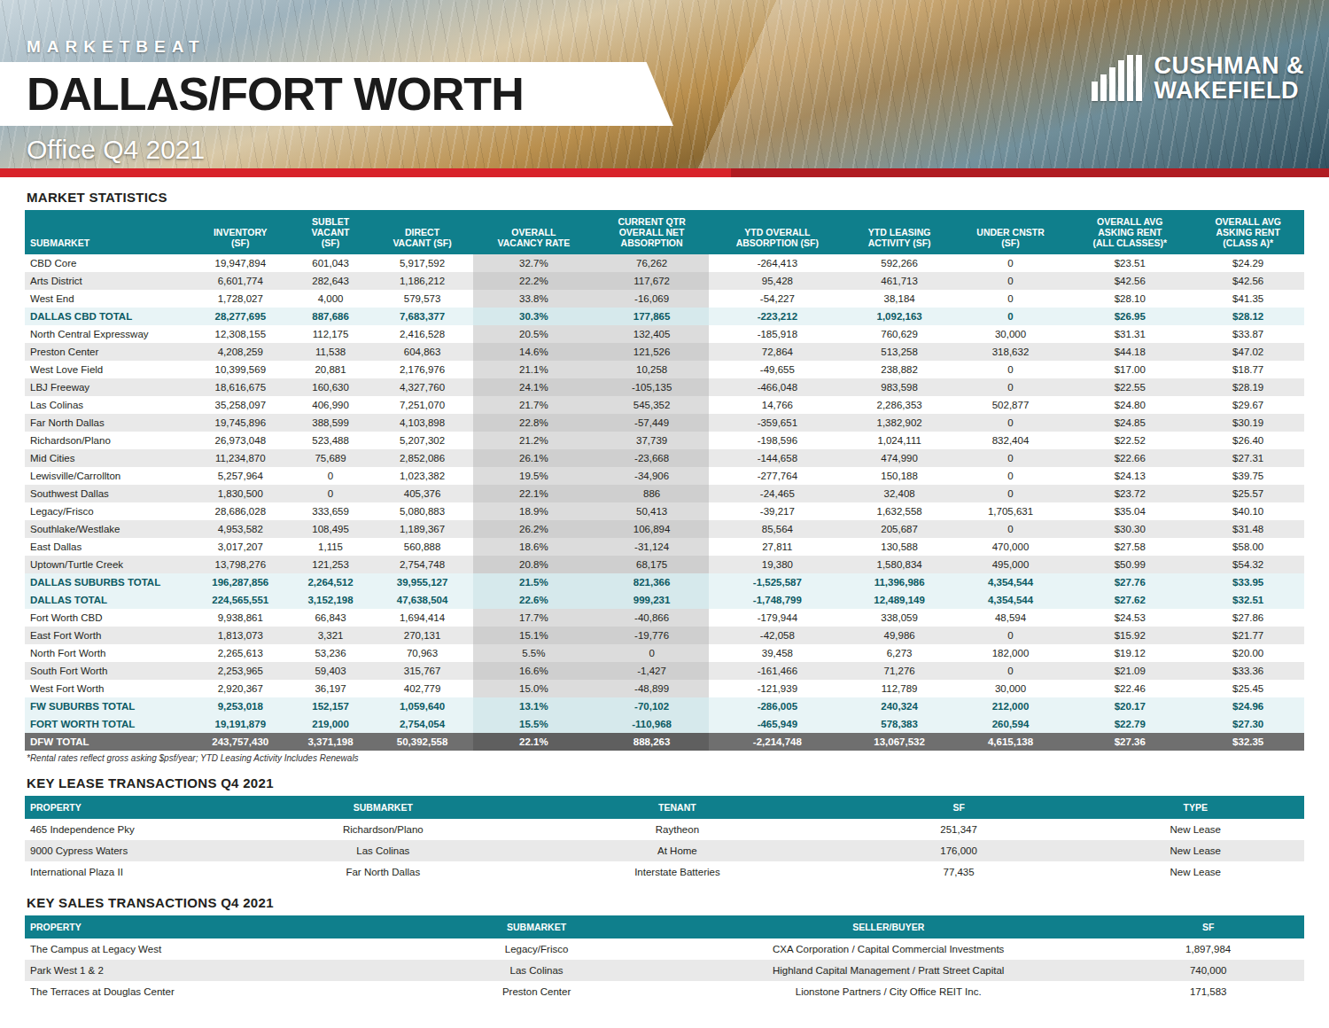MARKETBEAT
DALLAS/FORT WORTH
Office Q4 2021
CUSHMAN &
WAKEFIELD
MARKET STATISTICS
| SUBMARKET | INVENTORY (SF) | SUBLET VACANT (SF) | DIRECT VACANT (SF) | OVERALL VACANCY RATE | CURRENT QTR OVERALL NET ABSORPTION | YTD OVERALL ABSORPTION (SF) | YTD LEASING ACTIVITY (SF) | UNDER CNSTR (SF) | OVERALL AVG ASKING RENT (ALL CLASSES)* | OVERALL AVG ASKING RENT (CLASS A)* |
| --- | --- | --- | --- | --- | --- | --- | --- | --- | --- | --- |
| CBD Core | 19,947,894 | 601,043 | 5,917,592 | 32.7% | 76,262 | -264,413 | 592,266 | 0 | $23.51 | $24.29 |
| Arts District | 6,601,774 | 282,643 | 1,186,212 | 22.2% | 117,672 | 95,428 | 461,713 | 0 | $42.56 | $42.56 |
| West End | 1,728,027 | 4,000 | 579,573 | 33.8% | -16,069 | -54,227 | 38,184 | 0 | $28.10 | $41.35 |
| DALLAS CBD TOTAL | 28,277,695 | 887,686 | 7,683,377 | 30.3% | 177,865 | -223,212 | 1,092,163 | 0 | $26.95 | $28.12 |
| North Central Expressway | 12,308,155 | 112,175 | 2,416,528 | 20.5% | 132,405 | -185,918 | 760,629 | 30,000 | $31.31 | $33.87 |
| Preston Center | 4,208,259 | 11,538 | 604,863 | 14.6% | 121,526 | 72,864 | 513,258 | 318,632 | $44.18 | $47.02 |
| West Love Field | 10,399,569 | 20,881 | 2,176,976 | 21.1% | 10,258 | -49,655 | 238,882 | 0 | $17.00 | $18.77 |
| LBJ Freeway | 18,616,675 | 160,630 | 4,327,760 | 24.1% | -105,135 | -466,048 | 983,598 | 0 | $22.55 | $28.19 |
| Las Colinas | 35,258,097 | 406,990 | 7,251,070 | 21.7% | 545,352 | 14,766 | 2,286,353 | 502,877 | $24.80 | $29.67 |
| Far North Dallas | 19,745,896 | 388,599 | 4,103,898 | 22.8% | -57,449 | -359,651 | 1,382,902 | 0 | $24.85 | $30.19 |
| Richardson/Plano | 26,973,048 | 523,488 | 5,207,302 | 21.2% | 37,739 | -198,596 | 1,024,111 | 832,404 | $22.52 | $26.40 |
| Mid Cities | 11,234,870 | 75,689 | 2,852,086 | 26.1% | -23,668 | -144,658 | 474,990 | 0 | $22.66 | $27.31 |
| Lewisville/Carrollton | 5,257,964 | 0 | 1,023,382 | 19.5% | -34,906 | -277,764 | 150,188 | 0 | $24.13 | $39.75 |
| Southwest Dallas | 1,830,500 | 0 | 405,376 | 22.1% | 886 | -24,465 | 32,408 | 0 | $23.72 | $25.57 |
| Legacy/Frisco | 28,686,028 | 333,659 | 5,080,883 | 18.9% | 50,413 | -39,217 | 1,632,558 | 1,705,631 | $35.04 | $40.10 |
| Southlake/Westlake | 4,953,582 | 108,495 | 1,189,367 | 26.2% | 106,894 | 85,564 | 205,687 | 0 | $30.30 | $31.48 |
| East Dallas | 3,017,207 | 1,115 | 560,888 | 18.6% | -31,124 | 27,811 | 130,588 | 470,000 | $27.58 | $58.00 |
| Uptown/Turtle Creek | 13,798,276 | 121,253 | 2,754,748 | 20.8% | 68,175 | 19,380 | 1,580,834 | 495,000 | $50.99 | $54.32 |
| DALLAS SUBURBS TOTAL | 196,287,856 | 2,264,512 | 39,955,127 | 21.5% | 821,366 | -1,525,587 | 11,396,986 | 4,354,544 | $27.76 | $33.95 |
| DALLAS TOTAL | 224,565,551 | 3,152,198 | 47,638,504 | 22.6% | 999,231 | -1,748,799 | 12,489,149 | 4,354,544 | $27.62 | $32.51 |
| Fort Worth CBD | 9,938,861 | 66,843 | 1,694,414 | 17.7% | -40,866 | -179,944 | 338,059 | 48,594 | $24.53 | $27.86 |
| East Fort Worth | 1,813,073 | 3,321 | 270,131 | 15.1% | -19,776 | -42,058 | 49,986 | 0 | $15.92 | $21.77 |
| North Fort Worth | 2,265,613 | 53,236 | 70,963 | 5.5% | 0 | 39,458 | 6,273 | 182,000 | $19.12 | $20.00 |
| South Fort Worth | 2,253,965 | 59,403 | 315,767 | 16.6% | -1,427 | -161,466 | 71,276 | 0 | $21.09 | $33.36 |
| West Fort Worth | 2,920,367 | 36,197 | 402,779 | 15.0% | -48,899 | -121,939 | 112,789 | 30,000 | $22.46 | $25.45 |
| FW SUBURBS TOTAL | 9,253,018 | 152,157 | 1,059,640 | 13.1% | -70,102 | -286,005 | 240,324 | 212,000 | $20.17 | $24.96 |
| FORT WORTH TOTAL | 19,191,879 | 219,000 | 2,754,054 | 15.5% | -110,968 | -465,949 | 578,383 | 260,594 | $22.79 | $27.30 |
| DFW TOTAL | 243,757,430 | 3,371,198 | 50,392,558 | 22.1% | 888,263 | -2,214,748 | 13,067,532 | 4,615,138 | $27.36 | $32.35 |
*Rental rates reflect gross asking $psf/year; YTD Leasing Activity Includes Renewals
KEY LEASE TRANSACTIONS Q4 2021
| PROPERTY | SUBMARKET | TENANT | SF | TYPE |
| --- | --- | --- | --- | --- |
| 465 Independence Pky | Richardson/Plano | Raytheon | 251,347 | New Lease |
| 9000 Cypress Waters | Las Colinas | At Home | 176,000 | New Lease |
| International Plaza II | Far North Dallas | Interstate Batteries | 77,435 | New Lease |
KEY SALES TRANSACTIONS Q4 2021
| PROPERTY | SUBMARKET | SELLER/BUYER | SF |
| --- | --- | --- | --- |
| The Campus at Legacy West | Legacy/Frisco | CXA Corporation / Capital Commercial Investments | 1,897,984 |
| Park West 1 & 2 | Las Colinas | Highland Capital Management / Pratt Street Capital | 740,000 |
| The Terraces at Douglas Center | Preston Center | Lionstone Partners / City Office REIT Inc. | 171,583 |